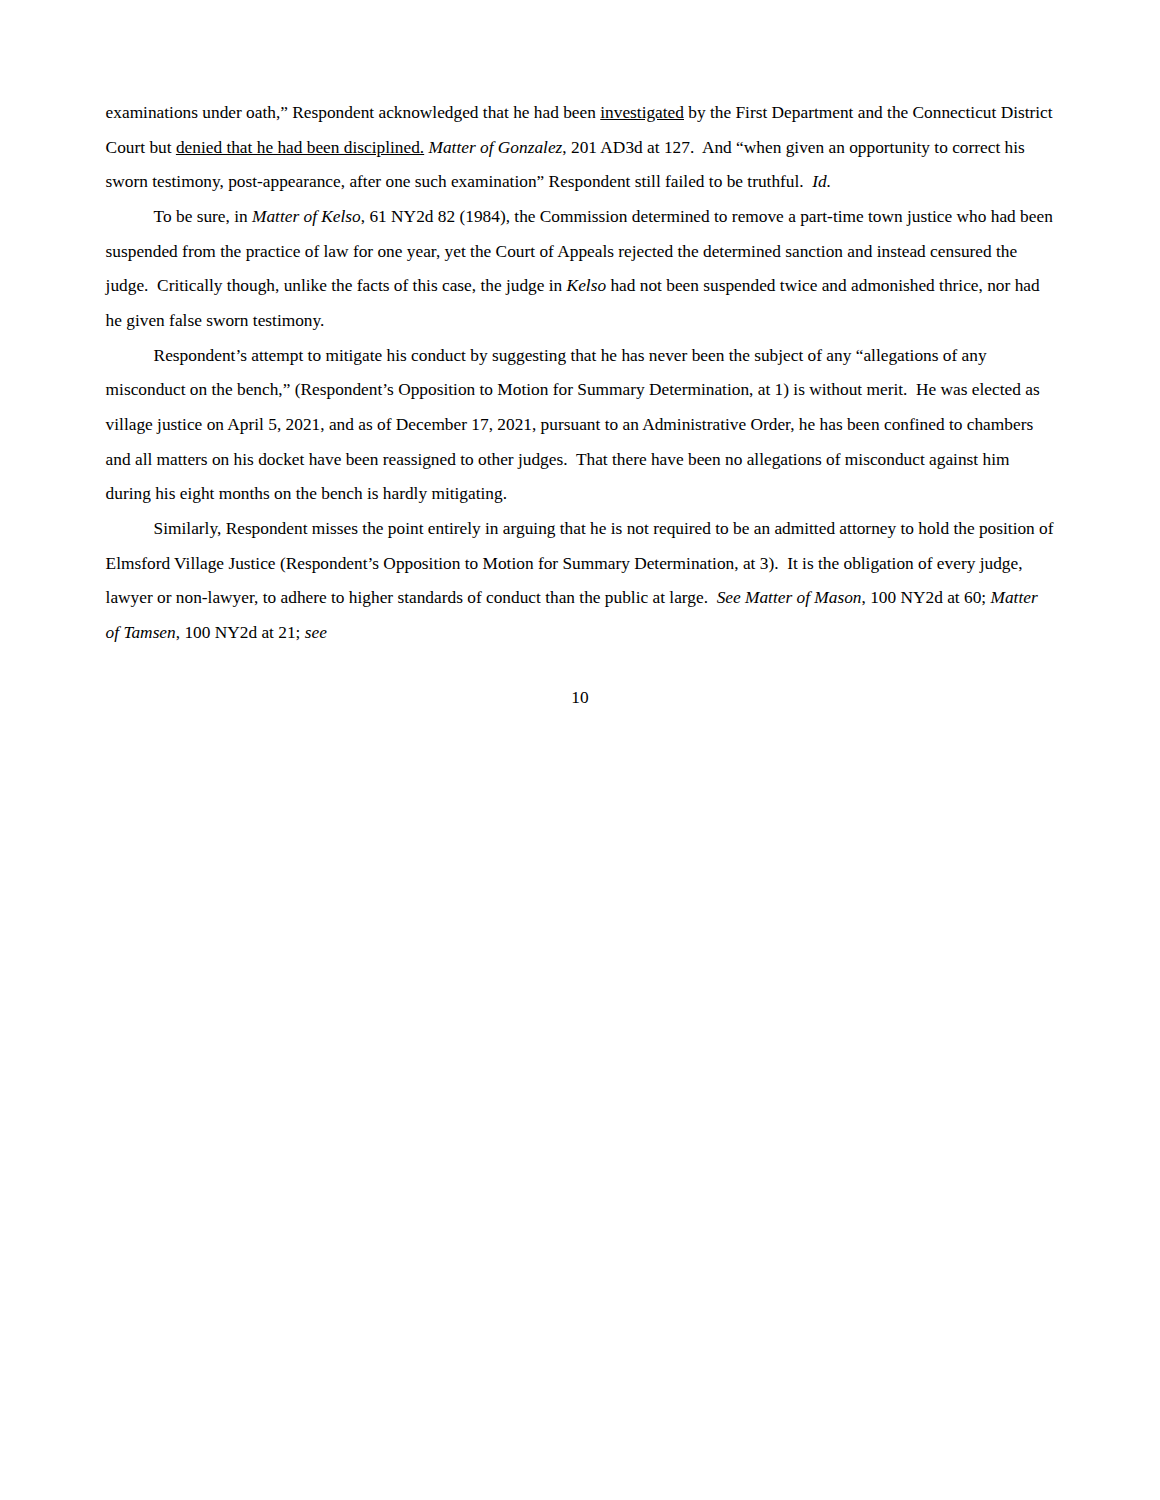examinations under oath,” Respondent acknowledged that he had been investigated by the First Department and the Connecticut District Court but denied that he had been disciplined. Matter of Gonzalez, 201 AD3d at 127. And “when given an opportunity to correct his sworn testimony, post-appearance, after one such examination” Respondent still failed to be truthful. Id.
To be sure, in Matter of Kelso, 61 NY2d 82 (1984), the Commission determined to remove a part-time town justice who had been suspended from the practice of law for one year, yet the Court of Appeals rejected the determined sanction and instead censured the judge. Critically though, unlike the facts of this case, the judge in Kelso had not been suspended twice and admonished thrice, nor had he given false sworn testimony.
Respondent’s attempt to mitigate his conduct by suggesting that he has never been the subject of any “allegations of any misconduct on the bench,” (Respondent’s Opposition to Motion for Summary Determination, at 1) is without merit. He was elected as village justice on April 5, 2021, and as of December 17, 2021, pursuant to an Administrative Order, he has been confined to chambers and all matters on his docket have been reassigned to other judges. That there have been no allegations of misconduct against him during his eight months on the bench is hardly mitigating.
Similarly, Respondent misses the point entirely in arguing that he is not required to be an admitted attorney to hold the position of Elmsford Village Justice (Respondent’s Opposition to Motion for Summary Determination, at 3). It is the obligation of every judge, lawyer or non-lawyer, to adhere to higher standards of conduct than the public at large. See Matter of Mason, 100 NY2d at 60; Matter of Tamsen, 100 NY2d at 21; see
10